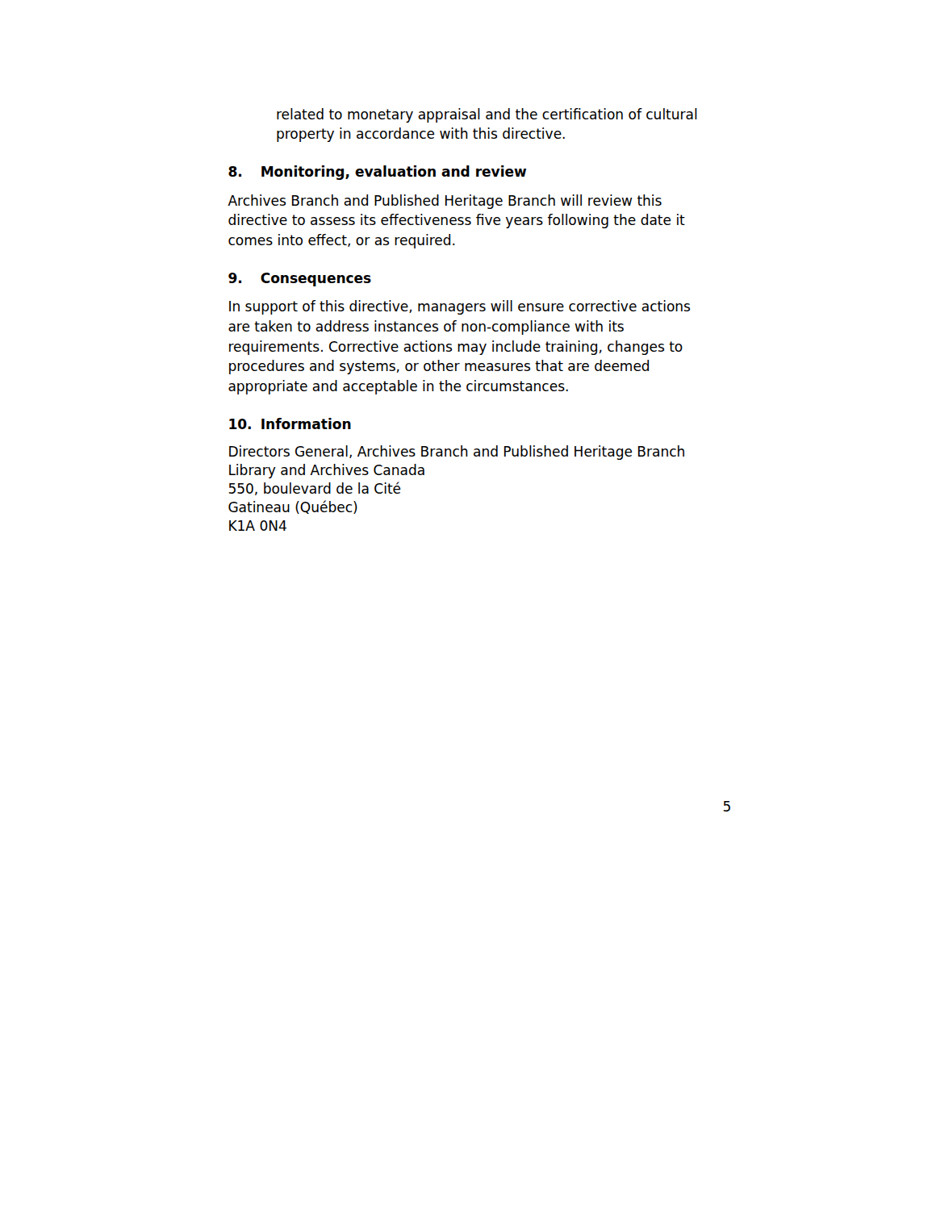related to monetary appraisal and the certification of cultural property in accordance with this directive.
8. Monitoring, evaluation and review
Archives Branch and Published Heritage Branch will review this directive to assess its effectiveness five years following the date it comes into effect, or as required.
9. Consequences
In support of this directive, managers will ensure corrective actions are taken to address instances of non-compliance with its requirements. Corrective actions may include training, changes to procedures and systems, or other measures that are deemed appropriate and acceptable in the circumstances.
10. Information
Directors General, Archives Branch and Published Heritage Branch
Library and Archives Canada
550, boulevard de la Cité
Gatineau (Québec)
K1A 0N4
5